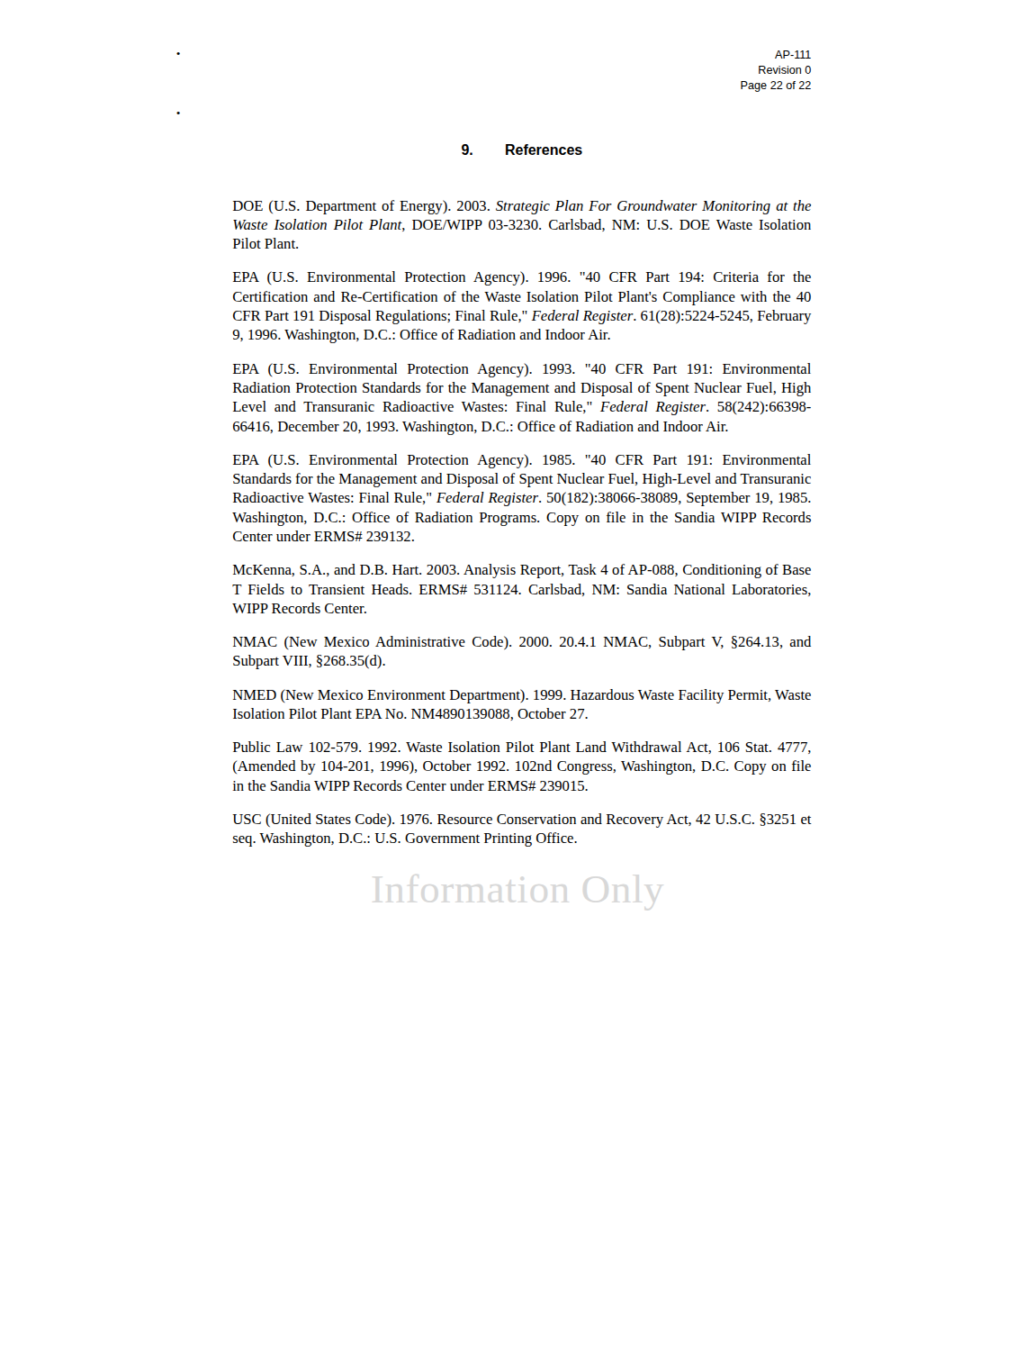• •
AP-111
Revision 0
Page 22 of 22
9. References
DOE (U.S. Department of Energy). 2003. Strategic Plan For Groundwater Monitoring at the Waste Isolation Pilot Plant, DOE/WIPP 03-3230. Carlsbad, NM: U.S. DOE Waste Isolation Pilot Plant.
EPA (U.S. Environmental Protection Agency). 1996. "40 CFR Part 194: Criteria for the Certification and Re-Certification of the Waste Isolation Pilot Plant's Compliance with the 40 CFR Part 191 Disposal Regulations; Final Rule," Federal Register. 61(28):5224-5245, February 9, 1996. Washington, D.C.: Office of Radiation and Indoor Air.
EPA (U.S. Environmental Protection Agency). 1993. "40 CFR Part 191: Environmental Radiation Protection Standards for the Management and Disposal of Spent Nuclear Fuel, High Level and Transuranic Radioactive Wastes: Final Rule," Federal Register. 58(242):66398-66416, December 20, 1993. Washington, D.C.: Office of Radiation and Indoor Air.
EPA (U.S. Environmental Protection Agency). 1985. "40 CFR Part 191: Environmental Standards for the Management and Disposal of Spent Nuclear Fuel, High-Level and Transuranic Radioactive Wastes: Final Rule," Federal Register. 50(182):38066-38089, September 19, 1985. Washington, D.C.: Office of Radiation Programs. Copy on file in the Sandia WIPP Records Center under ERMS# 239132.
McKenna, S.A., and D.B. Hart. 2003. Analysis Report, Task 4 of AP-088, Conditioning of Base T Fields to Transient Heads. ERMS# 531124. Carlsbad, NM: Sandia National Laboratories, WIPP Records Center.
NMAC (New Mexico Administrative Code). 2000. 20.4.1 NMAC, Subpart V, §264.13, and Subpart VIII, §268.35(d).
NMED (New Mexico Environment Department). 1999. Hazardous Waste Facility Permit, Waste Isolation Pilot Plant EPA No. NM4890139088, October 27.
Public Law 102-579. 1992. Waste Isolation Pilot Plant Land Withdrawal Act, 106 Stat. 4777, (Amended by 104-201, 1996), October 1992. 102nd Congress, Washington, D.C. Copy on file in the Sandia WIPP Records Center under ERMS# 239015.
USC (United States Code). 1976. Resource Conservation and Recovery Act, 42 U.S.C. §3251 et seq. Washington, D.C.: U.S. Government Printing Office.
Information Only